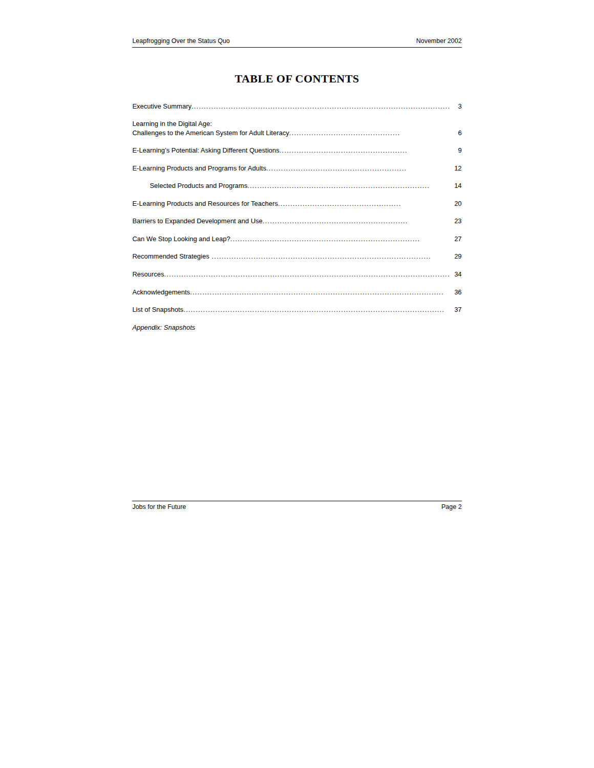Leapfrogging Over the Status Quo November 2002
TABLE OF CONTENTS
Executive Summary ................................................................................................................. 3
Learning in the Digital Age:
Challenges to the American System for Adult Literacy ............................................. 6
E-Learning’s Potential: Asking Different Questions .................................................... 9
E-Learning Products and Programs for Adults ......................................................... 12
Selected Products and Programs .......................................................................... 14
E-Learning Products and Resources for Teachers .................................................. 20
Barriers to Expanded Development and Use ........................................................... 23
Can We Stop Looking and Leap? ............................................................................. 27
Recommended Strategies ......................................................................................... 29
Resources ..................................................................................................................... 34
Acknowledgements ....................................................................................................... 36
List of Snapshots .......................................................................................................... 37
Appendix: Snapshots
Jobs for the Future Page 2